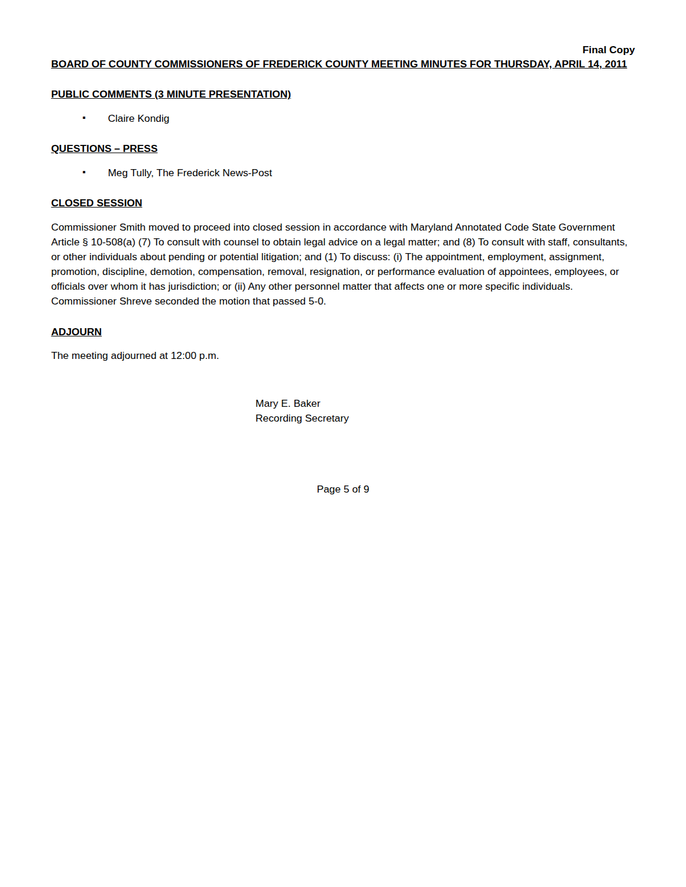Final Copy
BOARD OF COUNTY COMMISSIONERS OF FREDERICK COUNTY MEETING MINUTES FOR THURSDAY, APRIL 14, 2011
PUBLIC COMMENTS (3 MINUTE PRESENTATION)
Claire Kondig
QUESTIONS – PRESS
Meg Tully, The Frederick News-Post
CLOSED SESSION
Commissioner Smith moved to proceed into closed session in accordance with Maryland Annotated Code State Government Article § 10-508(a) (7) To consult with counsel to obtain legal advice on a legal matter; and (8) To consult with staff, consultants, or other individuals about pending or potential litigation; and (1) To discuss: (i) The appointment, employment, assignment, promotion, discipline, demotion, compensation, removal, resignation, or performance evaluation of appointees, employees, or officials over whom it has jurisdiction; or (ii) Any other personnel matter that affects one or more specific individuals. Commissioner Shreve seconded the motion that passed 5-0.
ADJOURN
The meeting adjourned at 12:00 p.m.
Mary E. Baker
Recording Secretary
Page 5 of 9